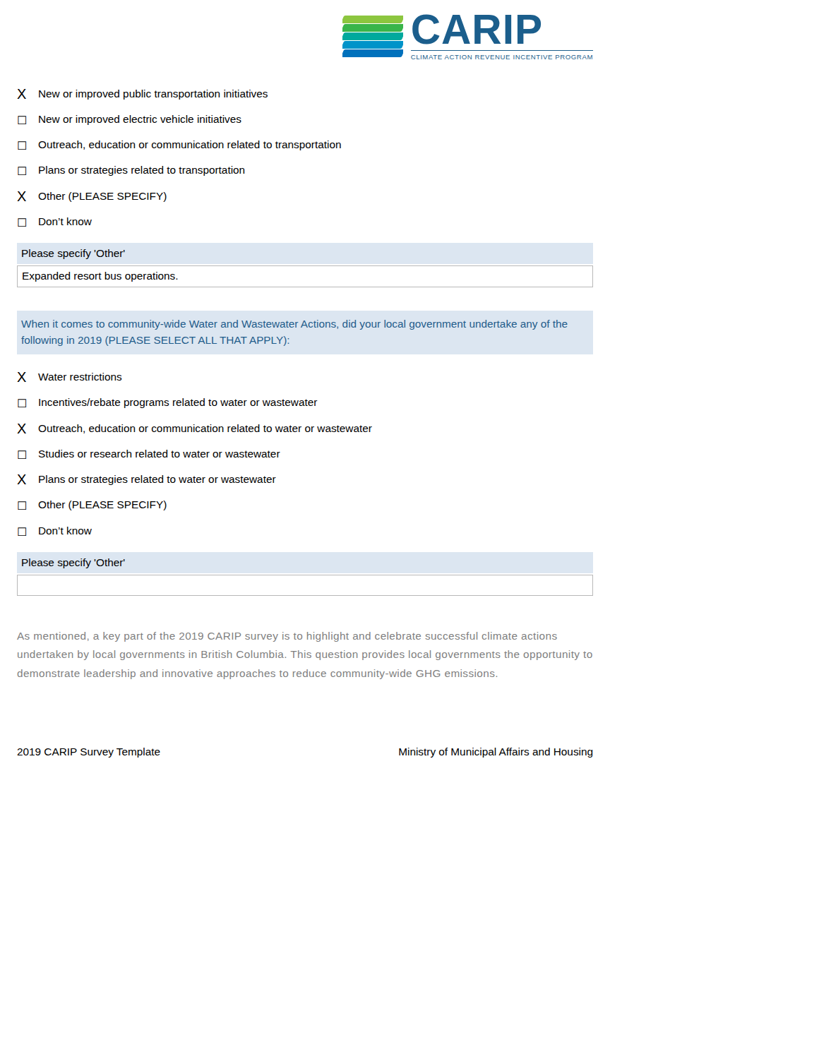CARIP
Climate Action Revenue Incentive Program
XNew or improved public transportation initiatives
☐New or improved electric vehicle initiatives
☐Outreach, education or communication related to transportation
☐Plans or strategies related to transportation
XOther (PLEASE SPECIFY)
☐Don’t know
Please specify 'Other'
Expanded resort bus operations.
When it comes to community-wide Water and Wastewater Actions, did your local government undertake any of the following in 2019 (PLEASE SELECT ALL THAT APPLY):
XWater restrictions
☐Incentives/rebate programs related to water or wastewater
XOutreach, education or communication related to water or wastewater
☐Studies or research related to water or wastewater
XPlans or strategies related to water or wastewater
☐Other (PLEASE SPECIFY)
☐Don’t know
Please specify 'Other'
As mentioned, a key part of the 2019 CARIP survey is to highlight and celebrate successful climate actions undertaken by local governments in British Columbia. This question provides local governments the opportunity to demonstrate leadership and innovative approaches to reduce community-wide GHG emissions.
2019 CARIP Survey Template
Ministry of Municipal Affairs and Housing